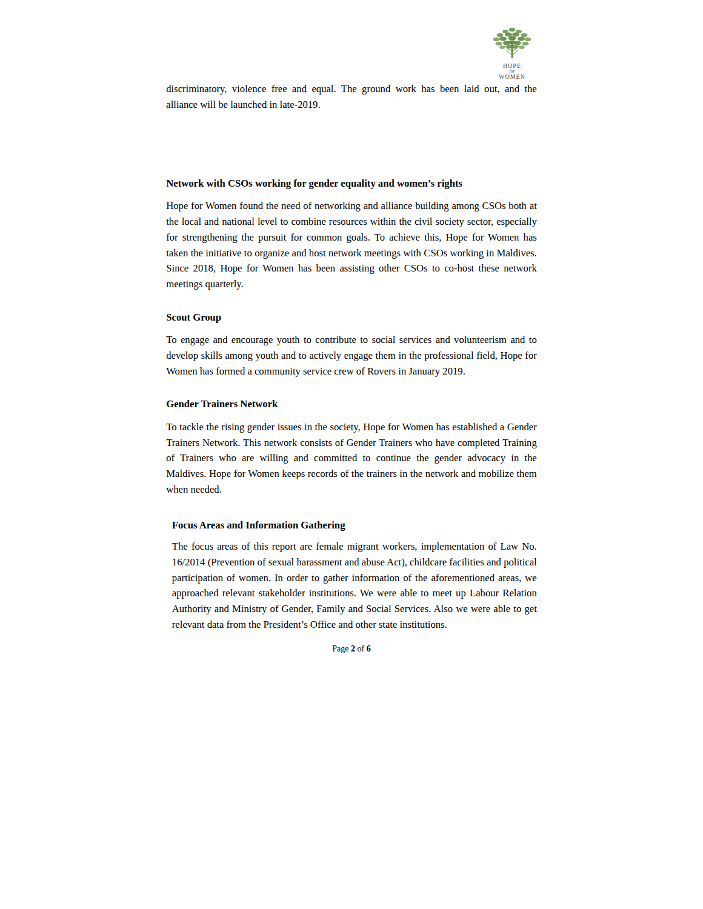HOPE for WOMEN
discriminatory, violence free and equal. The ground work has been laid out, and the alliance will be launched in late-2019.
Network with CSOs working for gender equality and women’s rights
Hope for Women found the need of networking and alliance building among CSOs both at the local and national level to combine resources within the civil society sector, especially for strengthening the pursuit for common goals. To achieve this, Hope for Women has taken the initiative to organize and host network meetings with CSOs working in Maldives. Since 2018, Hope for Women has been assisting other CSOs to co-host these network meetings quarterly.
Scout Group
To engage and encourage youth to contribute to social services and volunteerism and to develop skills among youth and to actively engage them in the professional field, Hope for Women has formed a community service crew of Rovers in January 2019.
Gender Trainers Network
To tackle the rising gender issues in the society, Hope for Women has established a Gender Trainers Network. This network consists of Gender Trainers who have completed Training of Trainers who are willing and committed to continue the gender advocacy in the Maldives. Hope for Women keeps records of the trainers in the network and mobilize them when needed.
Focus Areas and Information Gathering
The focus areas of this report are female migrant workers, implementation of Law No. 16/2014 (Prevention of sexual harassment and abuse Act), childcare facilities and political participation of women. In order to gather information of the aforementioned areas, we approached relevant stakeholder institutions. We were able to meet up Labour Relation Authority and Ministry of Gender, Family and Social Services. Also we were able to get relevant data from the President’s Office and other state institutions.
Page 2 of 6